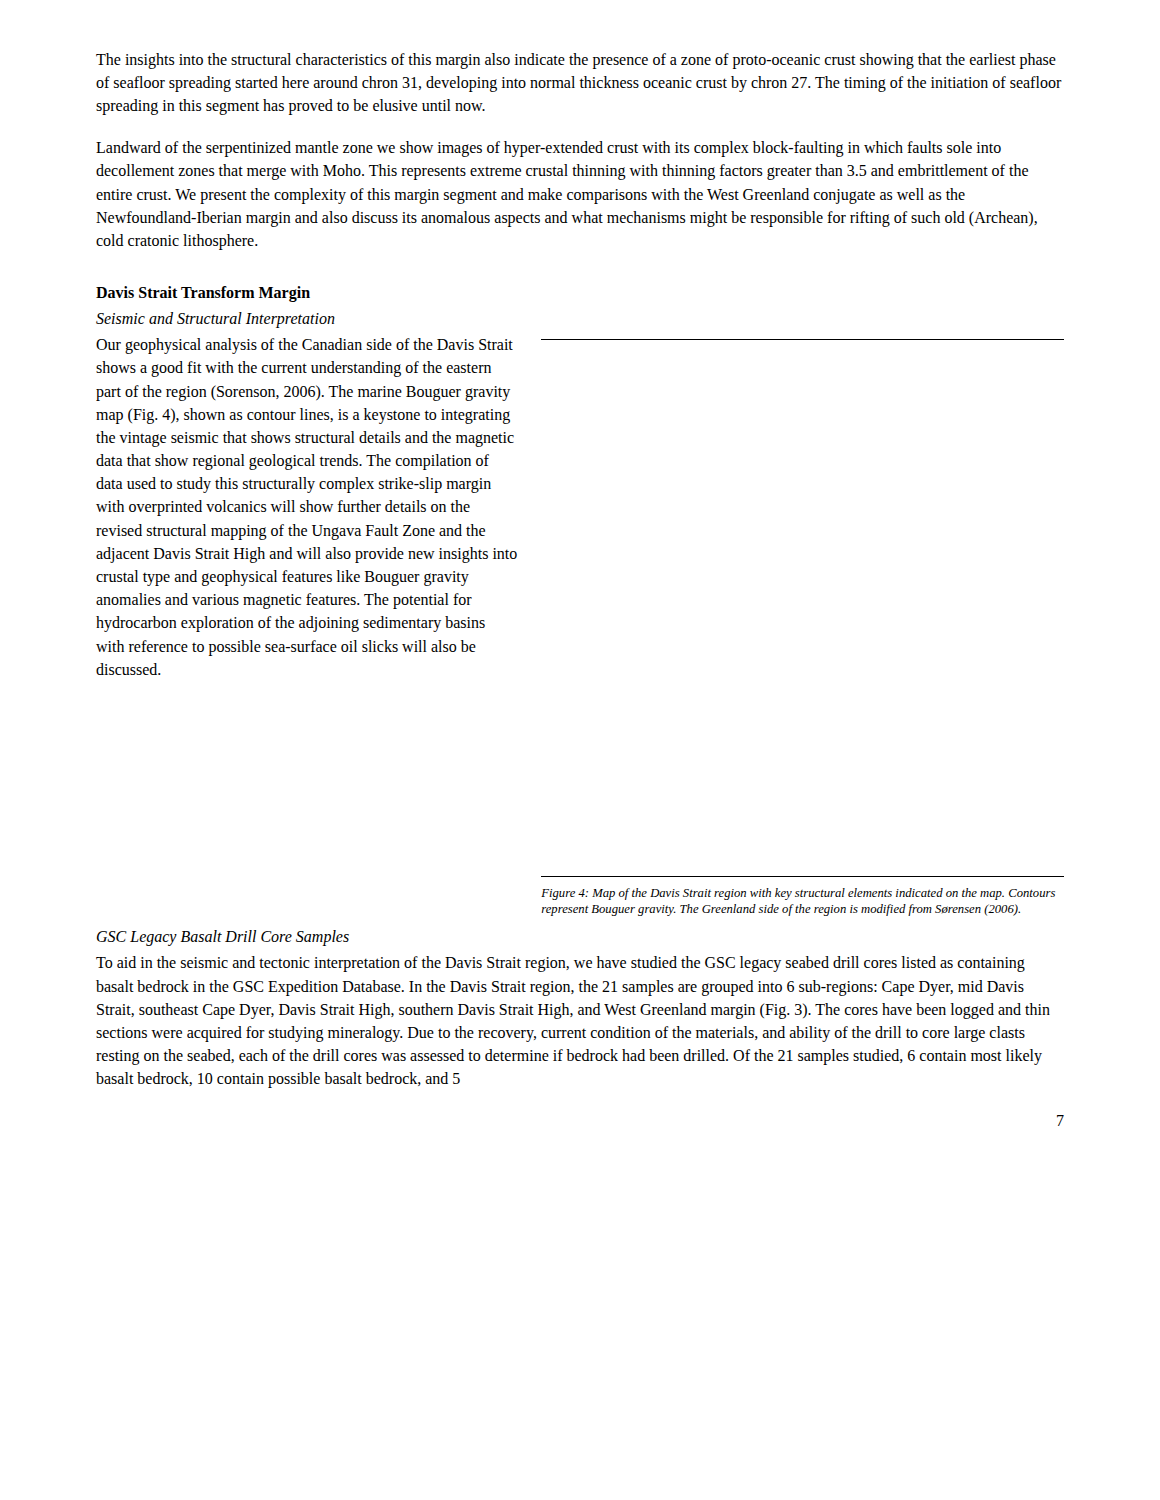The insights into the structural characteristics of this margin also indicate the presence of a zone of proto-oceanic crust showing that the earliest phase of seafloor spreading started here around chron 31, developing into normal thickness oceanic crust by chron 27. The timing of the initiation of seafloor spreading in this segment has proved to be elusive until now.
Landward of the serpentinized mantle zone we show images of hyper-extended crust with its complex block-faulting in which faults sole into decollement zones that merge with Moho. This represents extreme crustal thinning with thinning factors greater than 3.5 and embrittlement of the entire crust. We present the complexity of this margin segment and make comparisons with the West Greenland conjugate as well as the Newfoundland-Iberian margin and also discuss its anomalous aspects and what mechanisms might be responsible for rifting of such old (Archean), cold cratonic lithosphere.
Davis Strait Transform Margin
Seismic and Structural Interpretation
Figure 4: Map of the Davis Strait region with key structural elements indicated on the map. Contours represent Bouguer gravity. The Greenland side of the region is modified from Sørensen (2006).
Our geophysical analysis of the Canadian side of the Davis Strait shows a good fit with the current understanding of the eastern part of the region (Sorenson, 2006). The marine Bouguer gravity map (Fig. 4), shown as contour lines, is a keystone to integrating the vintage seismic that shows structural details and the magnetic data that show regional geological trends. The compilation of data used to study this structurally complex strike-slip margin with overprinted volcanics will show further details on the revised structural mapping of the Ungava Fault Zone and the adjacent Davis Strait High and will also provide new insights into crustal type and geophysical features like Bouguer gravity anomalies and various magnetic features. The potential for hydrocarbon exploration of the adjoining sedimentary basins with reference to possible sea-surface oil slicks will also be discussed.
GSC Legacy Basalt Drill Core Samples
To aid in the seismic and tectonic interpretation of the Davis Strait region, we have studied the GSC legacy seabed drill cores listed as containing basalt bedrock in the GSC Expedition Database. In the Davis Strait region, the 21 samples are grouped into 6 sub-regions: Cape Dyer, mid Davis Strait, southeast Cape Dyer, Davis Strait High, southern Davis Strait High, and West Greenland margin (Fig. 3). The cores have been logged and thin sections were acquired for studying mineralogy. Due to the recovery, current condition of the materials, and ability of the drill to core large clasts resting on the seabed, each of the drill cores was assessed to determine if bedrock had been drilled. Of the 21 samples studied, 6 contain most likely basalt bedrock, 10 contain possible basalt bedrock, and 5
7